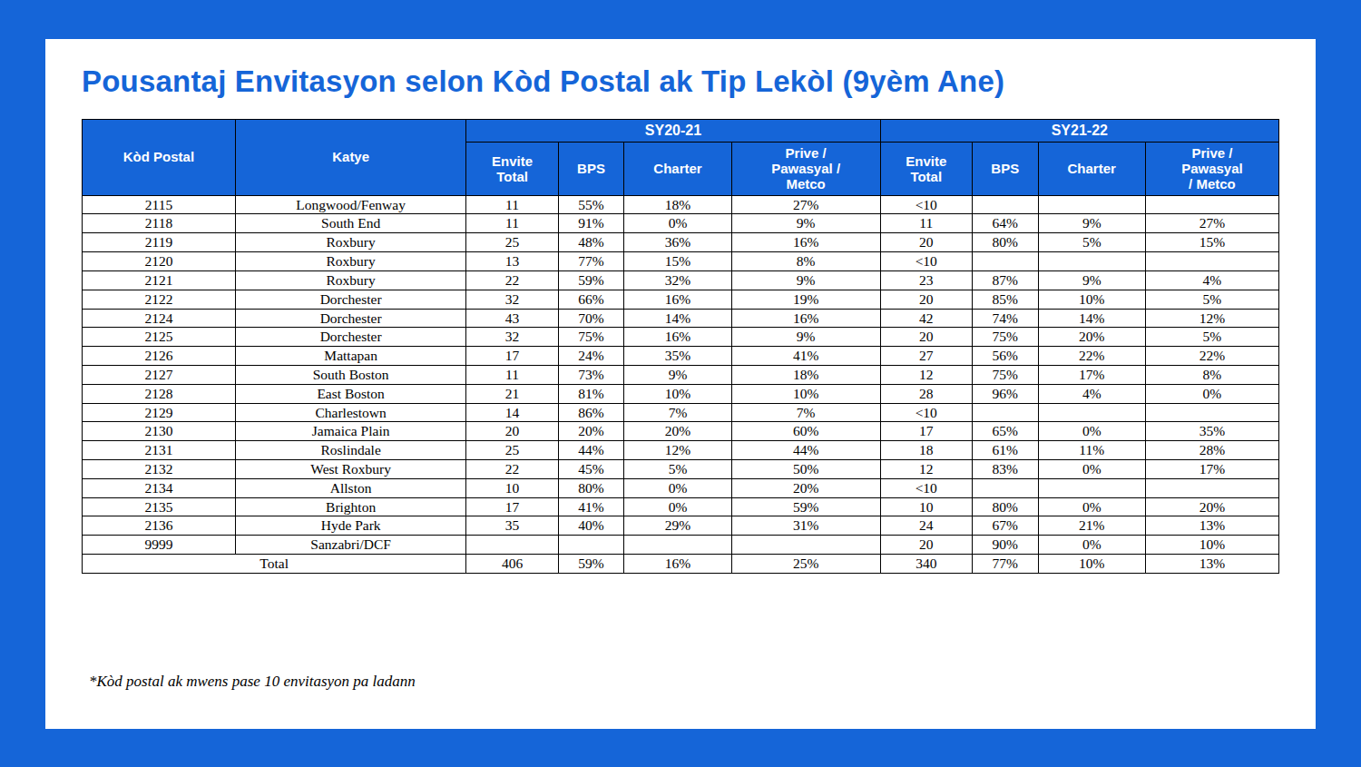Pousantaj Envitasyon selon Kòd Postal ak Tip Lekòl (9yèm Ane)
| Kòd Postal | Katye | SY20-21 | SY21-22 |
| --- | --- | --- | --- |
| Envite Total | BPS | Charter | Prive / Pawasyal / Metco | Envite Total | BPS | Charter | Prive / Pawasyal / Metco |
| 2115 | Longwood/Fenway | 11 | 55% | 18% | 27% | <10 | | | |
| 2118 | South End | 11 | 91% | 0% | 9% | 11 | 64% | 9% | 27% |
| 2119 | Roxbury | 25 | 48% | 36% | 16% | 20 | 80% | 5% | 15% |
| 2120 | Roxbury | 13 | 77% | 15% | 8% | <10 | | | |
| 2121 | Roxbury | 22 | 59% | 32% | 9% | 23 | 87% | 9% | 4% |
| 2122 | Dorchester | 32 | 66% | 16% | 19% | 20 | 85% | 10% | 5% |
| 2124 | Dorchester | 43 | 70% | 14% | 16% | 42 | 74% | 14% | 12% |
| 2125 | Dorchester | 32 | 75% | 16% | 9% | 20 | 75% | 20% | 5% |
| 2126 | Mattapan | 17 | 24% | 35% | 41% | 27 | 56% | 22% | 22% |
| 2127 | South Boston | 11 | 73% | 9% | 18% | 12 | 75% | 17% | 8% |
| 2128 | East Boston | 21 | 81% | 10% | 10% | 28 | 96% | 4% | 0% |
| 2129 | Charlestown | 14 | 86% | 7% | 7% | <10 | | | |
| 2130 | Jamaica Plain | 20 | 20% | 20% | 60% | 17 | 65% | 0% | 35% |
| 2131 | Roslindale | 25 | 44% | 12% | 44% | 18 | 61% | 11% | 28% |
| 2132 | West Roxbury | 22 | 45% | 5% | 50% | 12 | 83% | 0% | 17% |
| 2134 | Allston | 10 | 80% | 0% | 20% | <10 | | | |
| 2135 | Brighton | 17 | 41% | 0% | 59% | 10 | 80% | 0% | 20% |
| 2136 | Hyde Park | 35 | 40% | 29% | 31% | 24 | 67% | 21% | 13% |
| 9999 | Sanzabri/DCF | | | | | 20 | 90% | 0% | 10% |
| Total | 406 | 59% | 16% | 25% | 340 | 77% | 10% | 13% |
*Kòd postal ak mwens pase 10 envitasyon pa ladann
9